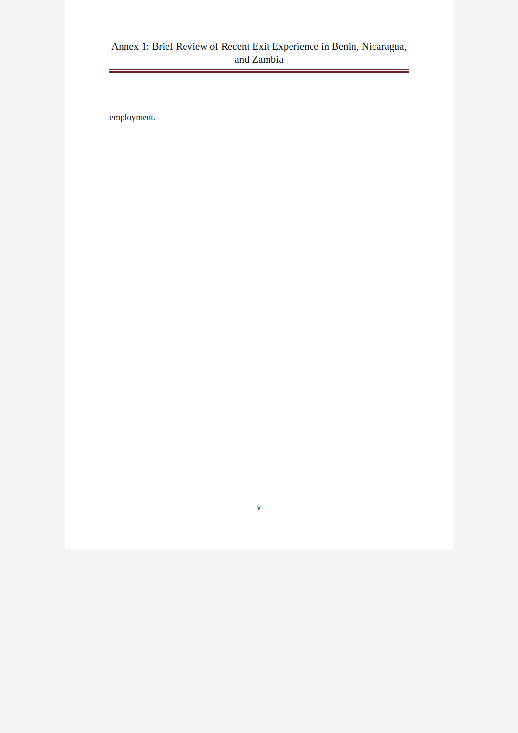Annex 1: Brief Review of Recent Exit Experience in Benin, Nicaragua, and Zambia
employment.
v